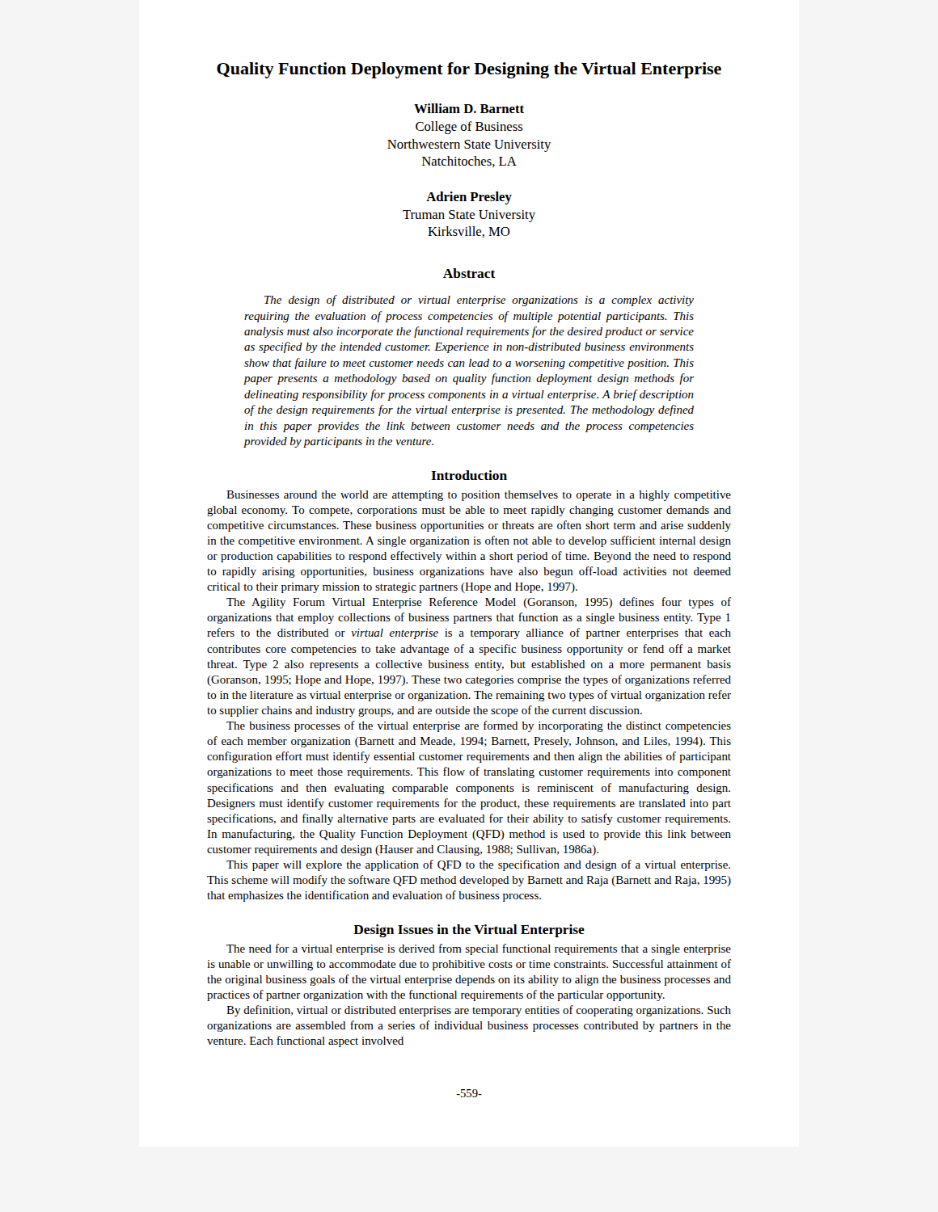Quality Function Deployment for Designing the Virtual Enterprise
William D. Barnett
College of Business
Northwestern State University
Natchitoches, LA
Adrien Presley
Truman State University
Kirksville, MO
Abstract
The design of distributed or virtual enterprise organizations is a complex activity requiring the evaluation of process competencies of multiple potential participants. This analysis must also incorporate the functional requirements for the desired product or service as specified by the intended customer. Experience in non-distributed business environments show that failure to meet customer needs can lead to a worsening competitive position. This paper presents a methodology based on quality function deployment design methods for delineating responsibility for process components in a virtual enterprise. A brief description of the design requirements for the virtual enterprise is presented. The methodology defined in this paper provides the link between customer needs and the process competencies provided by participants in the venture.
Introduction
Businesses around the world are attempting to position themselves to operate in a highly competitive global economy. To compete, corporations must be able to meet rapidly changing customer demands and competitive circumstances. These business opportunities or threats are often short term and arise suddenly in the competitive environment. A single organization is often not able to develop sufficient internal design or production capabilities to respond effectively within a short period of time. Beyond the need to respond to rapidly arising opportunities, business organizations have also begun off-load activities not deemed critical to their primary mission to strategic partners (Hope and Hope, 1997).
The Agility Forum Virtual Enterprise Reference Model (Goranson, 1995) defines four types of organizations that employ collections of business partners that function as a single business entity. Type 1 refers to the distributed or virtual enterprise is a temporary alliance of partner enterprises that each contributes core competencies to take advantage of a specific business opportunity or fend off a market threat. Type 2 also represents a collective business entity, but established on a more permanent basis (Goranson, 1995; Hope and Hope, 1997). These two categories comprise the types of organizations referred to in the literature as virtual enterprise or organization. The remaining two types of virtual organization refer to supplier chains and industry groups, and are outside the scope of the current discussion.
The business processes of the virtual enterprise are formed by incorporating the distinct competencies of each member organization (Barnett and Meade, 1994; Barnett, Presely, Johnson, and Liles, 1994). This configuration effort must identify essential customer requirements and then align the abilities of participant organizations to meet those requirements. This flow of translating customer requirements into component specifications and then evaluating comparable components is reminiscent of manufacturing design. Designers must identify customer requirements for the product, these requirements are translated into part specifications, and finally alternative parts are evaluated for their ability to satisfy customer requirements. In manufacturing, the Quality Function Deployment (QFD) method is used to provide this link between customer requirements and design (Hauser and Clausing, 1988; Sullivan, 1986a).
This paper will explore the application of QFD to the specification and design of a virtual enterprise. This scheme will modify the software QFD method developed by Barnett and Raja (Barnett and Raja, 1995) that emphasizes the identification and evaluation of business process.
Design Issues in the Virtual Enterprise
The need for a virtual enterprise is derived from special functional requirements that a single enterprise is unable or unwilling to accommodate due to prohibitive costs or time constraints. Successful attainment of the original business goals of the virtual enterprise depends on its ability to align the business processes and practices of partner organization with the functional requirements of the particular opportunity.
By definition, virtual or distributed enterprises are temporary entities of cooperating organizations. Such organizations are assembled from a series of individual business processes contributed by partners in the venture. Each functional aspect involved
-559-